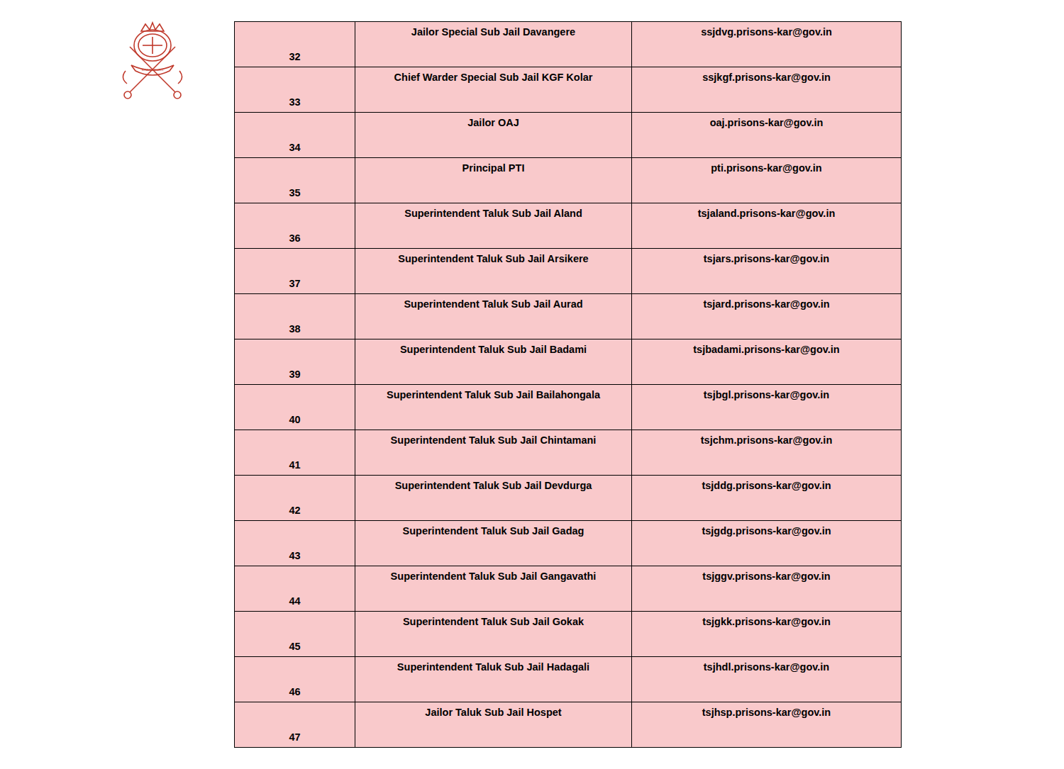KARNATAKA
| 32 | Jailor Special Sub Jail Davangere | ssjdvg.prisons-kar@gov.in |
| 33 | Chief Warder Special Sub Jail KGF Kolar | ssjkgf.prisons-kar@gov.in |
| 34 | Jailor OAJ | oaj.prisons-kar@gov.in |
| 35 | Principal PTI | pti.prisons-kar@gov.in |
| 36 | Superintendent Taluk Sub Jail Aland | tsjaland.prisons-kar@gov.in |
| 37 | Superintendent Taluk Sub Jail Arsikere | tsjars.prisons-kar@gov.in |
| 38 | Superintendent Taluk Sub Jail Aurad | tsjard.prisons-kar@gov.in |
| 39 | Superintendent Taluk Sub Jail Badami | tsjbadami.prisons-kar@gov.in |
| 40 | Superintendent Taluk Sub Jail Bailahongala | tsjbgl.prisons-kar@gov.in |
| 41 | Superintendent Taluk Sub Jail Chintamani | tsjchm.prisons-kar@gov.in |
| 42 | Superintendent Taluk Sub Jail Devdurga | tsjddg.prisons-kar@gov.in |
| 43 | Superintendent Taluk Sub Jail Gadag | tsjgdg.prisons-kar@gov.in |
| 44 | Superintendent Taluk Sub Jail Gangavathi | tsjggv.prisons-kar@gov.in |
| 45 | Superintendent Taluk Sub Jail Gokak | tsjgkk.prisons-kar@gov.in |
| 46 | Superintendent Taluk Sub Jail Hadagali | tsjhdl.prisons-kar@gov.in |
| 47 | Jailor Taluk Sub Jail Hospet | tsjhsp.prisons-kar@gov.in |